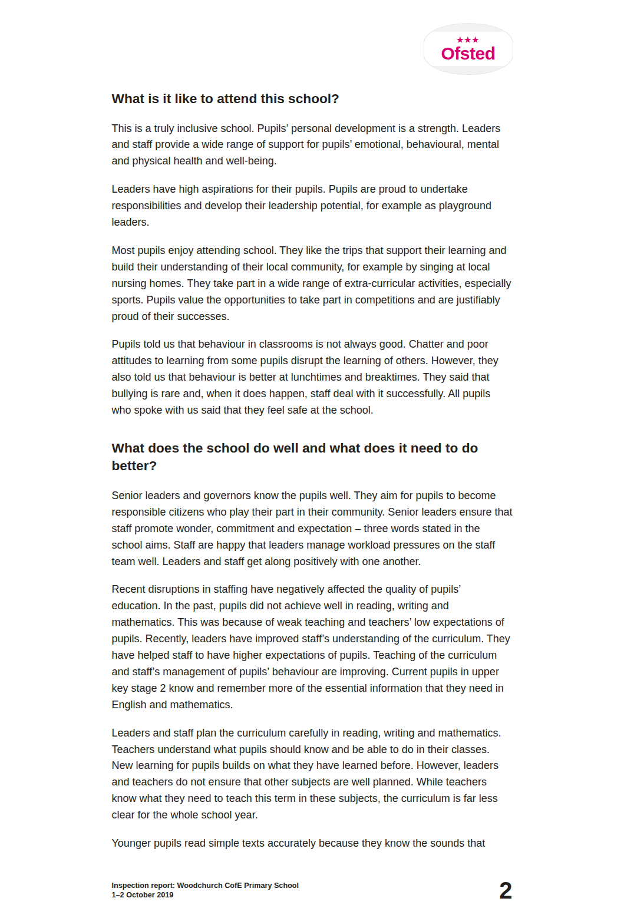★★★
Ofsted
What is it like to attend this school?
This is a truly inclusive school. Pupils’ personal development is a strength. Leaders and staff provide a wide range of support for pupils’ emotional, behavioural, mental and physical health and well-being.
Leaders have high aspirations for their pupils. Pupils are proud to undertake responsibilities and develop their leadership potential, for example as playground leaders.
Most pupils enjoy attending school. They like the trips that support their learning and build their understanding of their local community, for example by singing at local nursing homes. They take part in a wide range of extra-curricular activities, especially sports. Pupils value the opportunities to take part in competitions and are justifiably proud of their successes.
Pupils told us that behaviour in classrooms is not always good. Chatter and poor attitudes to learning from some pupils disrupt the learning of others. However, they also told us that behaviour is better at lunchtimes and breaktimes. They said that bullying is rare and, when it does happen, staff deal with it successfully. All pupils who spoke with us said that they feel safe at the school.
What does the school do well and what does it need to do better?
Senior leaders and governors know the pupils well. They aim for pupils to become responsible citizens who play their part in their community. Senior leaders ensure that staff promote wonder, commitment and expectation – three words stated in the school aims. Staff are happy that leaders manage workload pressures on the staff team well. Leaders and staff get along positively with one another.
Recent disruptions in staffing have negatively affected the quality of pupils’ education. In the past, pupils did not achieve well in reading, writing and mathematics. This was because of weak teaching and teachers’ low expectations of pupils. Recently, leaders have improved staff’s understanding of the curriculum. They have helped staff to have higher expectations of pupils. Teaching of the curriculum and staff’s management of pupils’ behaviour are improving. Current pupils in upper key stage 2 know and remember more of the essential information that they need in English and mathematics.
Leaders and staff plan the curriculum carefully in reading, writing and mathematics. Teachers understand what pupils should know and be able to do in their classes. New learning for pupils builds on what they have learned before. However, leaders and teachers do not ensure that other subjects are well planned. While teachers know what they need to teach this term in these subjects, the curriculum is far less clear for the whole school year.
Younger pupils read simple texts accurately because they know the sounds that
Inspection report: Woodchurch CofE Primary School
1–2 October 2019
2